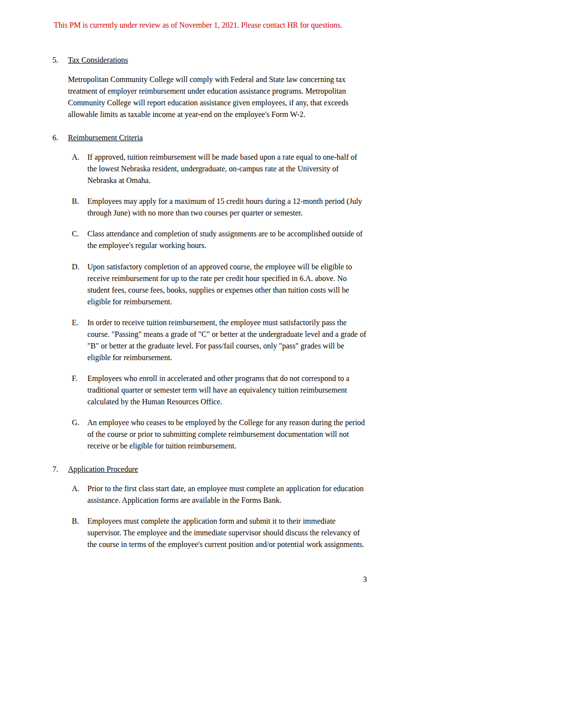This PM is currently under review as of November 1, 2021. Please contact HR for questions.
Tax Considerations
Metropolitan Community College will comply with Federal and State law concerning tax treatment of employer reimbursement under education assistance programs. Metropolitan Community College will report education assistance given employees, if any, that exceeds allowable limits as taxable income at year-end on the employee's Form W-2.
Reimbursement Criteria
If approved, tuition reimbursement will be made based upon a rate equal to one-half of the lowest Nebraska resident, undergraduate, on-campus rate at the University of Nebraska at Omaha.
Employees may apply for a maximum of 15 credit hours during a 12-month period (July through June) with no more than two courses per quarter or semester.
Class attendance and completion of study assignments are to be accomplished outside of the employee's regular working hours.
Upon satisfactory completion of an approved course, the employee will be eligible to receive reimbursement for up to the rate per credit hour specified in 6.A. above. No student fees, course fees, books, supplies or expenses other than tuition costs will be eligible for reimbursement.
In order to receive tuition reimbursement, the employee must satisfactorily pass the course. "Passing" means a grade of "C" or better at the undergraduate level and a grade of "B" or better at the graduate level. For pass/fail courses, only "pass" grades will be eligible for reimbursement.
Employees who enroll in accelerated and other programs that do not correspond to a traditional quarter or semester term will have an equivalency tuition reimbursement calculated by the Human Resources Office.
An employee who ceases to be employed by the College for any reason during the period of the course or prior to submitting complete reimbursement documentation will not receive or be eligible for tuition reimbursement.
Application Procedure
Prior to the first class start date, an employee must complete an application for education assistance. Application forms are available in the Forms Bank.
Employees must complete the application form and submit it to their immediate supervisor. The employee and the immediate supervisor should discuss the relevancy of the course in terms of the employee's current position and/or potential work assignments.
3